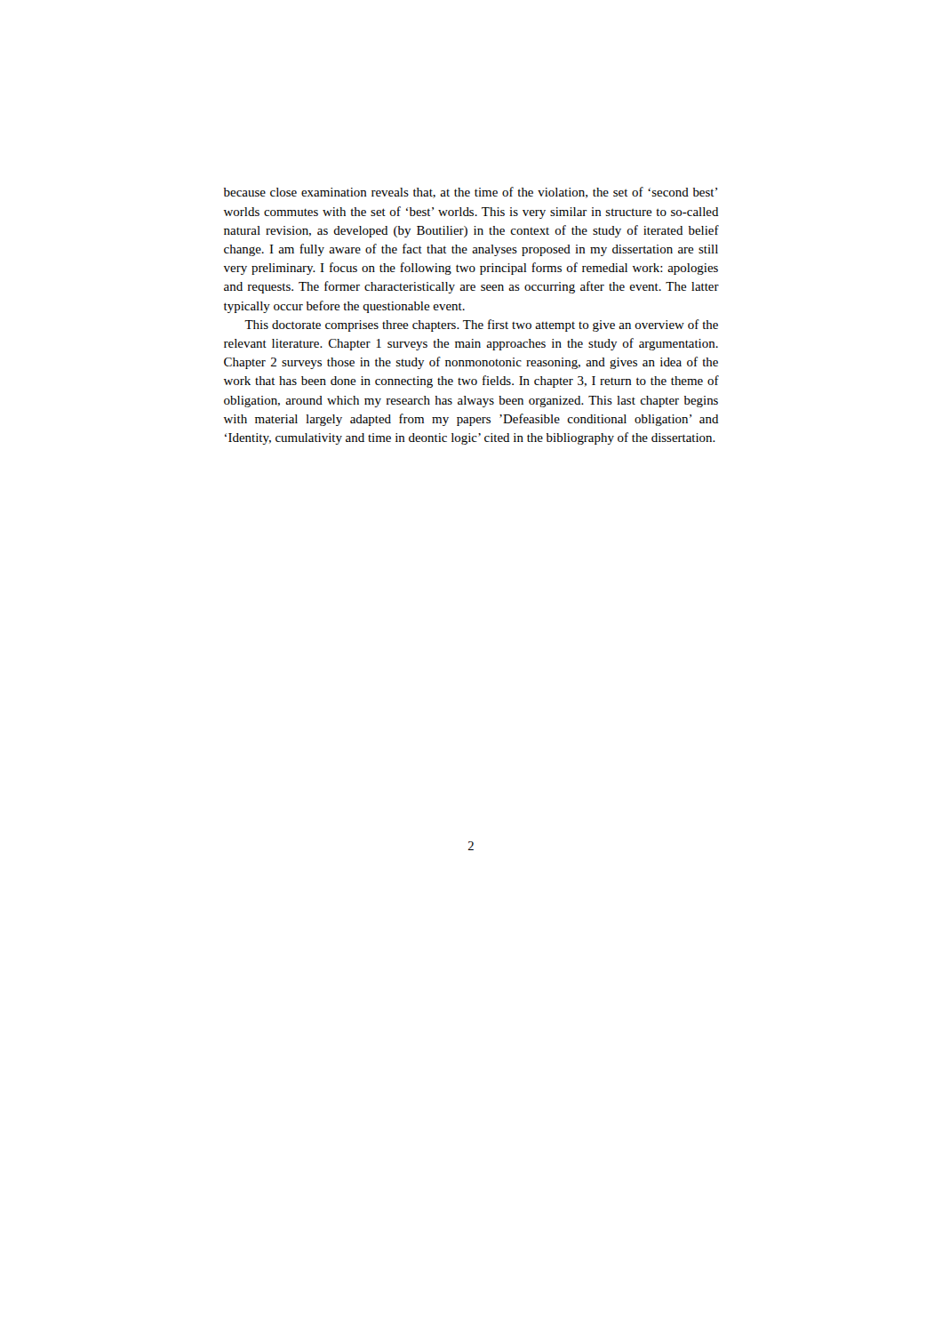because close examination reveals that, at the time of the violation, the set of ‘second best’ worlds commutes with the set of ‘best’ worlds. This is very similar in structure to so-called natural revision, as developed (by Boutilier) in the context of the study of iterated belief change. I am fully aware of the fact that the analyses proposed in my dissertation are still very preliminary. I focus on the following two principal forms of remedial work: apologies and requests. The former characteristically are seen as occurring after the event. The latter typically occur before the questionable event.
This doctorate comprises three chapters. The first two attempt to give an overview of the relevant literature. Chapter 1 surveys the main approaches in the study of argumentation. Chapter 2 surveys those in the study of nonmonotonic reasoning, and gives an idea of the work that has been done in connecting the two fields. In chapter 3, I return to the theme of obligation, around which my research has always been organized. This last chapter begins with material largely adapted from my papers ’Defeasible conditional obligation’ and ‘Identity, cumulativity and time in deontic logic’ cited in the bibliography of the dissertation.
2